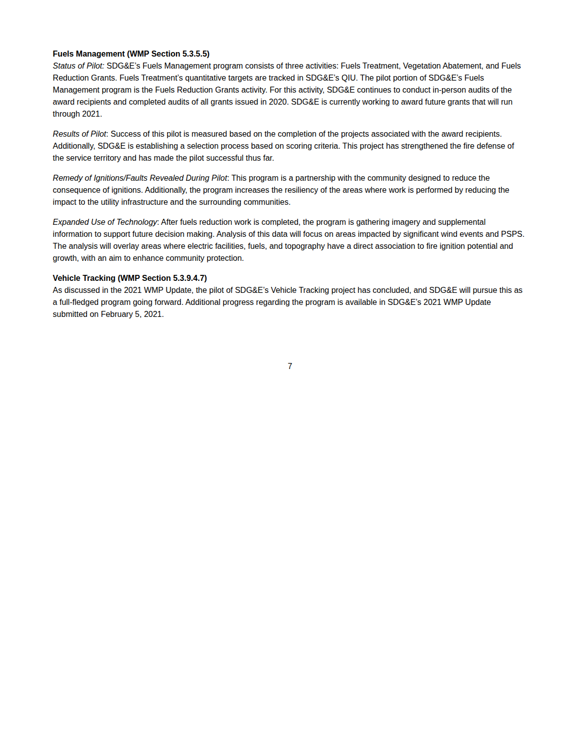Fuels Management (WMP Section 5.3.5.5)
Status of Pilot: SDG&E’s Fuels Management program consists of three activities: Fuels Treatment, Vegetation Abatement, and Fuels Reduction Grants. Fuels Treatment’s quantitative targets are tracked in SDG&E’s QIU. The pilot portion of SDG&E’s Fuels Management program is the Fuels Reduction Grants activity. For this activity, SDG&E continues to conduct in-person audits of the award recipients and completed audits of all grants issued in 2020. SDG&E is currently working to award future grants that will run through 2021.
Results of Pilot: Success of this pilot is measured based on the completion of the projects associated with the award recipients. Additionally, SDG&E is establishing a selection process based on scoring criteria. This project has strengthened the fire defense of the service territory and has made the pilot successful thus far.
Remedy of Ignitions/Faults Revealed During Pilot: This program is a partnership with the community designed to reduce the consequence of ignitions. Additionally, the program increases the resiliency of the areas where work is performed by reducing the impact to the utility infrastructure and the surrounding communities.
Expanded Use of Technology: After fuels reduction work is completed, the program is gathering imagery and supplemental information to support future decision making. Analysis of this data will focus on areas impacted by significant wind events and PSPS. The analysis will overlay areas where electric facilities, fuels, and topography have a direct association to fire ignition potential and growth, with an aim to enhance community protection.
Vehicle Tracking (WMP Section 5.3.9.4.7)
As discussed in the 2021 WMP Update, the pilot of SDG&E’s Vehicle Tracking project has concluded, and SDG&E will pursue this as a full-fledged program going forward. Additional progress regarding the program is available in SDG&E’s 2021 WMP Update submitted on February 5, 2021.
7